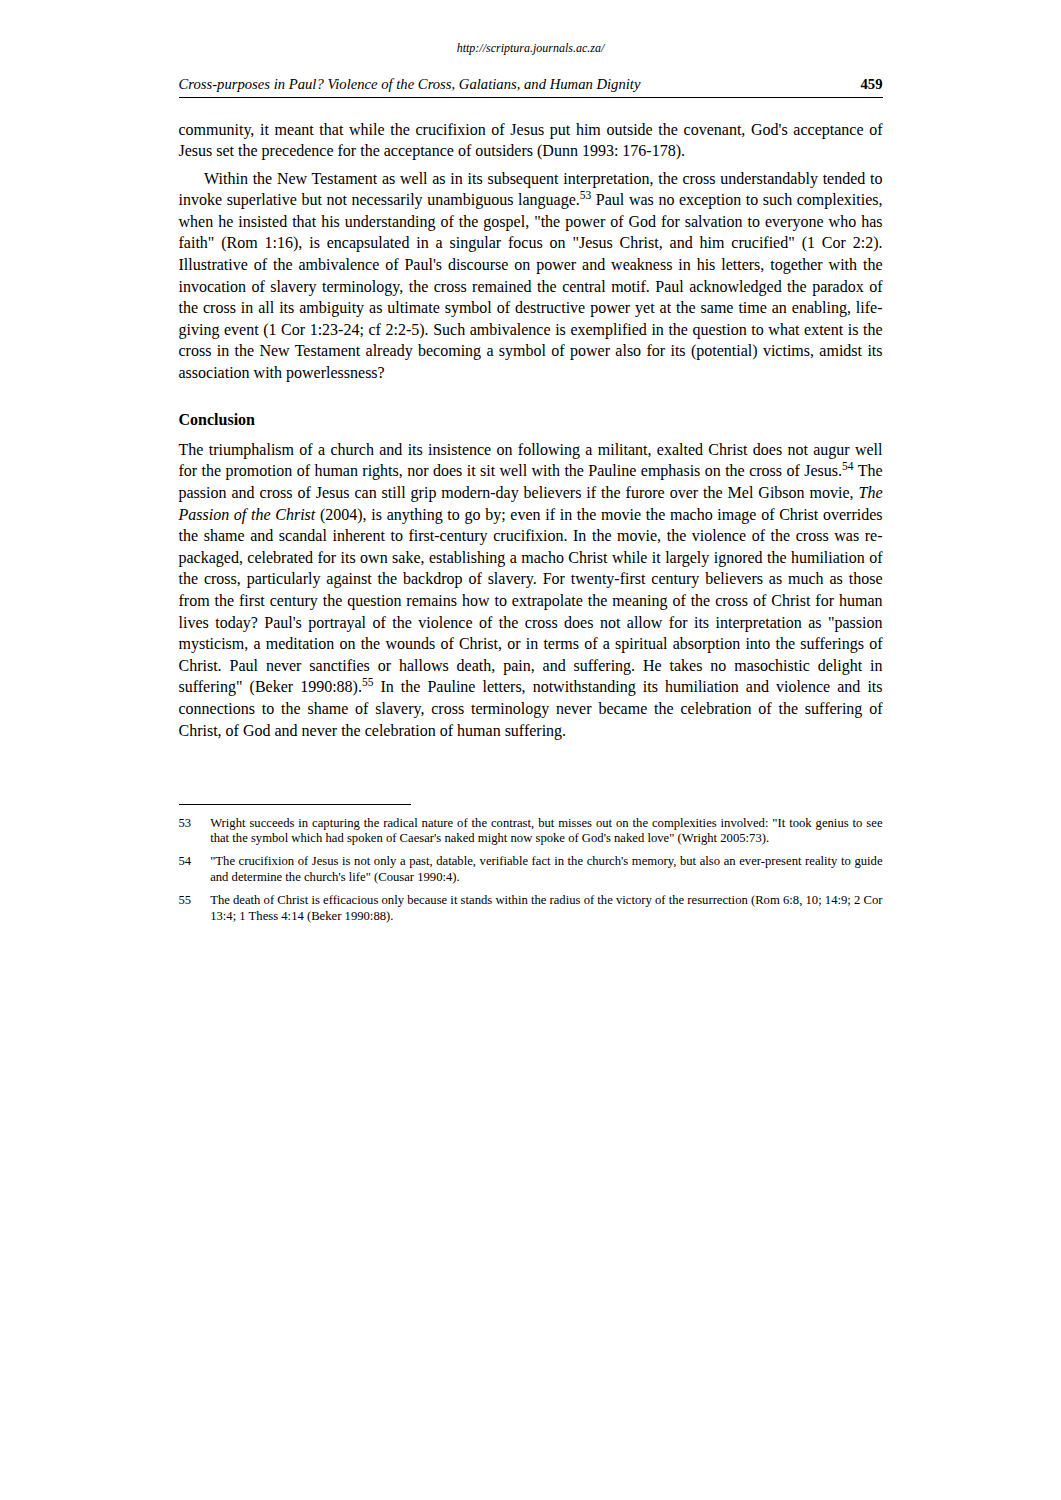http://scriptura.journals.ac.za/
Cross-purposes in Paul? Violence of the Cross, Galatians, and Human Dignity 459
community, it meant that while the crucifixion of Jesus put him outside the covenant, God's acceptance of Jesus set the precedence for the acceptance of outsiders (Dunn 1993: 176-178).
Within the New Testament as well as in its subsequent interpretation, the cross understandably tended to invoke superlative but not necessarily unambiguous language.53 Paul was no exception to such complexities, when he insisted that his understanding of the gospel, "the power of God for salvation to everyone who has faith" (Rom 1:16), is encapsulated in a singular focus on "Jesus Christ, and him crucified" (1 Cor 2:2). Illustrative of the ambivalence of Paul's discourse on power and weakness in his letters, together with the invocation of slavery terminology, the cross remained the central motif. Paul acknowledged the paradox of the cross in all its ambiguity as ultimate symbol of destructive power yet at the same time an enabling, life-giving event (1 Cor 1:23-24; cf 2:2-5). Such ambivalence is exemplified in the question to what extent is the cross in the New Testament already becoming a symbol of power also for its (potential) victims, amidst its association with powerlessness?
Conclusion
The triumphalism of a church and its insistence on following a militant, exalted Christ does not augur well for the promotion of human rights, nor does it sit well with the Pauline emphasis on the cross of Jesus.54 The passion and cross of Jesus can still grip modern-day believers if the furore over the Mel Gibson movie, The Passion of the Christ (2004), is anything to go by; even if in the movie the macho image of Christ overrides the shame and scandal inherent to first-century crucifixion. In the movie, the violence of the cross was re-packaged, celebrated for its own sake, establishing a macho Christ while it largely ignored the humiliation of the cross, particularly against the backdrop of slavery. For twenty-first century believers as much as those from the first century the question remains how to extrapolate the meaning of the cross of Christ for human lives today? Paul's portrayal of the violence of the cross does not allow for its interpretation as "passion mysticism, a meditation on the wounds of Christ, or in terms of a spiritual absorption into the sufferings of Christ. Paul never sanctifies or hallows death, pain, and suffering. He takes no masochistic delight in suffering" (Beker 1990:88).55 In the Pauline letters, notwithstanding its humiliation and violence and its connections to the shame of slavery, cross terminology never became the celebration of the suffering of Christ, of God and never the celebration of human suffering.
53 Wright succeeds in capturing the radical nature of the contrast, but misses out on the complexities involved: "It took genius to see that the symbol which had spoken of Caesar's naked might now spoke of God's naked love" (Wright 2005:73).
54 "The crucifixion of Jesus is not only a past, datable, verifiable fact in the church's memory, but also an ever-present reality to guide and determine the church's life" (Cousar 1990:4).
55 The death of Christ is efficacious only because it stands within the radius of the victory of the resurrection (Rom 6:8, 10; 14:9; 2 Cor 13:4; 1 Thess 4:14 (Beker 1990:88).